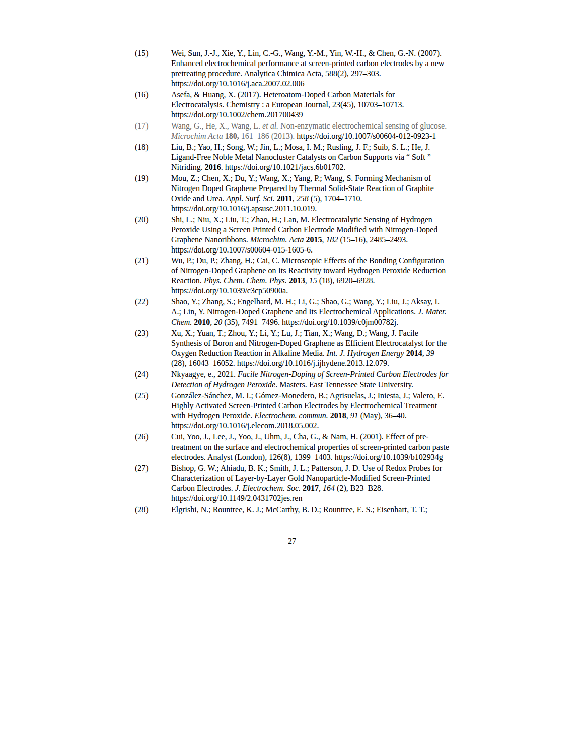(15) Wei, Sun, J.-J., Xie, Y., Lin, C.-G., Wang, Y.-M., Yin, W.-H., & Chen, G.-N. (2007). Enhanced electrochemical performance at screen-printed carbon electrodes by a new pretreating procedure. Analytica Chimica Acta, 588(2), 297–303. https://doi.org/10.1016/j.aca.2007.02.006
(16) Asefa, & Huang, X. (2017). Heteroatom-Doped Carbon Materials for Electrocatalysis. Chemistry : a European Journal, 23(45), 10703–10713. https://doi.org/10.1002/chem.201700439
(17) Wang, G., He, X., Wang, L. et al. Non-enzymatic electrochemical sensing of glucose. Microchim Acta 180, 161–186 (2013). https://doi.org/10.1007/s00604-012-0923-1
(18) Liu, B.; Yao, H.; Song, W.; Jin, L.; Mosa, I. M.; Rusling, J. F.; Suib, S. L.; He, J. Ligand-Free Noble Metal Nanocluster Catalysts on Carbon Supports via “ Soft ” Nitriding. 2016. https://doi.org/10.1021/jacs.6b01702.
(19) Mou, Z.; Chen, X.; Du, Y.; Wang, X.; Yang, P.; Wang, S. Forming Mechanism of Nitrogen Doped Graphene Prepared by Thermal Solid-State Reaction of Graphite Oxide and Urea. Appl. Surf. Sci. 2011, 258 (5), 1704–1710. https://doi.org/10.1016/j.apsusc.2011.10.019.
(20) Shi, L.; Niu, X.; Liu, T.; Zhao, H.; Lan, M. Electrocatalytic Sensing of Hydrogen Peroxide Using a Screen Printed Carbon Electrode Modified with Nitrogen-Doped Graphene Nanoribbons. Microchim. Acta 2015, 182 (15–16), 2485–2493. https://doi.org/10.1007/s00604-015-1605-6.
(21) Wu, P.; Du, P.; Zhang, H.; Cai, C. Microscopic Effects of the Bonding Configuration of Nitrogen-Doped Graphene on Its Reactivity toward Hydrogen Peroxide Reduction Reaction. Phys. Chem. Chem. Phys. 2013, 15 (18), 6920–6928. https://doi.org/10.1039/c3cp50900a.
(22) Shao, Y.; Zhang, S.; Engelhard, M. H.; Li, G.; Shao, G.; Wang, Y.; Liu, J.; Aksay, I. A.; Lin, Y. Nitrogen-Doped Graphene and Its Electrochemical Applications. J. Mater. Chem. 2010, 20 (35), 7491–7496. https://doi.org/10.1039/c0jm00782j.
(23) Xu, X.; Yuan, T.; Zhou, Y.; Li, Y.; Lu, J.; Tian, X.; Wang, D.; Wang, J. Facile Synthesis of Boron and Nitrogen-Doped Graphene as Efficient Electrocatalyst for the Oxygen Reduction Reaction in Alkaline Media. Int. J. Hydrogen Energy 2014, 39 (28), 16043–16052. https://doi.org/10.1016/j.ijhydene.2013.12.079.
(24) Nkyaagye, e., 2021. Facile Nitrogen-Doping of Screen-Printed Carbon Electrodes for Detection of Hydrogen Peroxide. Masters. East Tennessee State University.
(25) González-Sánchez, M. I.; Gómez-Monedero, B.; Agrisuelas, J.; Iniesta, J.; Valero, E. Highly Activated Screen-Printed Carbon Electrodes by Electrochemical Treatment with Hydrogen Peroxide. Electrochem. commun. 2018, 91 (May), 36–40. https://doi.org/10.1016/j.elecom.2018.05.002.
(26) Cui, Yoo, J., Lee, J., Yoo, J., Uhm, J., Cha, G., & Nam, H. (2001). Effect of pre-treatment on the surface and electrochemical properties of screen-printed carbon paste electrodes. Analyst (London), 126(8), 1399–1403. https://doi.org/10.1039/b102934g
(27) Bishop, G. W.; Ahiadu, B. K.; Smith, J. L.; Patterson, J. D. Use of Redox Probes for Characterization of Layer-by-Layer Gold Nanoparticle-Modified Screen-Printed Carbon Electrodes. J. Electrochem. Soc. 2017, 164 (2), B23–B28. https://doi.org/10.1149/2.0431702jes.ren
(28) Elgrishi, N.; Rountree, K. J.; McCarthy, B. D.; Rountree, E. S.; Eisenhart, T. T.;
27